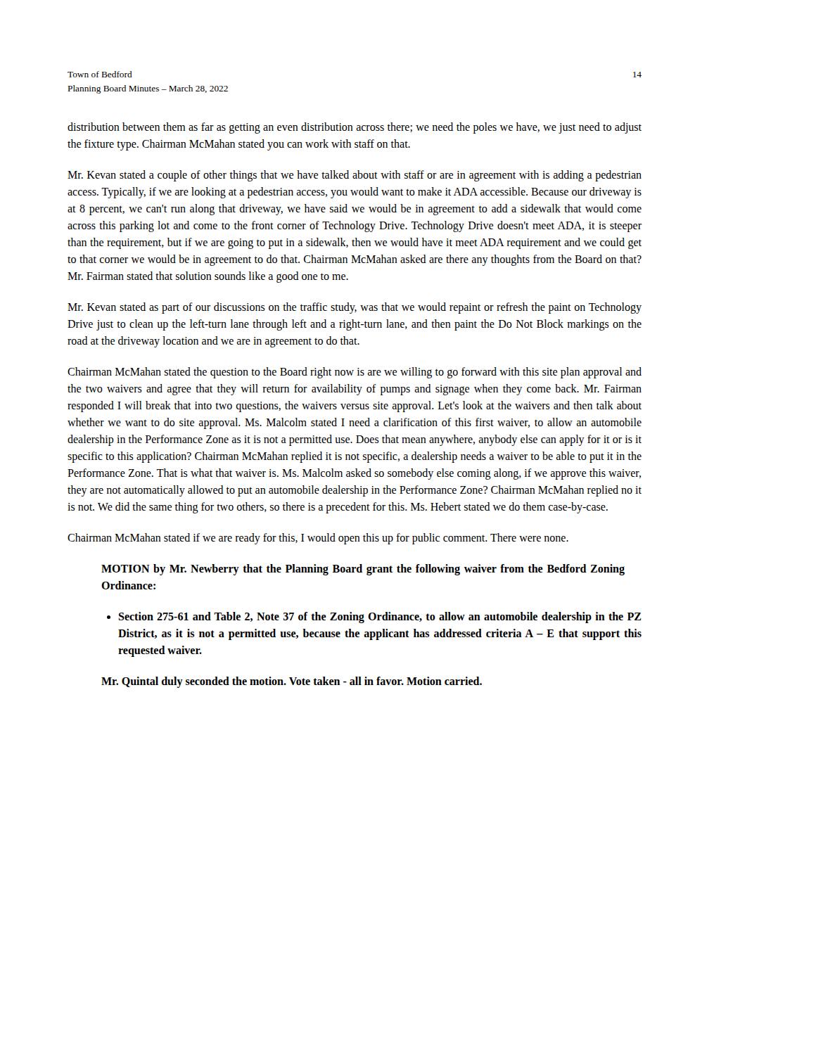Town of Bedford
Planning Board Minutes – March 28, 2022
14
distribution between them as far as getting an even distribution across there; we need the poles we have, we just need to adjust the fixture type. Chairman McMahan stated you can work with staff on that.
Mr. Kevan stated a couple of other things that we have talked about with staff or are in agreement with is adding a pedestrian access. Typically, if we are looking at a pedestrian access, you would want to make it ADA accessible. Because our driveway is at 8 percent, we can't run along that driveway, we have said we would be in agreement to add a sidewalk that would come across this parking lot and come to the front corner of Technology Drive. Technology Drive doesn't meet ADA, it is steeper than the requirement, but if we are going to put in a sidewalk, then we would have it meet ADA requirement and we could get to that corner we would be in agreement to do that. Chairman McMahan asked are there any thoughts from the Board on that? Mr. Fairman stated that solution sounds like a good one to me.
Mr. Kevan stated as part of our discussions on the traffic study, was that we would repaint or refresh the paint on Technology Drive just to clean up the left-turn lane through left and a right-turn lane, and then paint the Do Not Block markings on the road at the driveway location and we are in agreement to do that.
Chairman McMahan stated the question to the Board right now is are we willing to go forward with this site plan approval and the two waivers and agree that they will return for availability of pumps and signage when they come back. Mr. Fairman responded I will break that into two questions, the waivers versus site approval. Let's look at the waivers and then talk about whether we want to do site approval. Ms. Malcolm stated I need a clarification of this first waiver, to allow an automobile dealership in the Performance Zone as it is not a permitted use. Does that mean anywhere, anybody else can apply for it or is it specific to this application? Chairman McMahan replied it is not specific, a dealership needs a waiver to be able to put it in the Performance Zone. That is what that waiver is. Ms. Malcolm asked so somebody else coming along, if we approve this waiver, they are not automatically allowed to put an automobile dealership in the Performance Zone? Chairman McMahan replied no it is not. We did the same thing for two others, so there is a precedent for this. Ms. Hebert stated we do them case-by-case.
Chairman McMahan stated if we are ready for this, I would open this up for public comment. There were none.
MOTION by Mr. Newberry that the Planning Board grant the following waiver from the Bedford Zoning Ordinance:
Section 275-61 and Table 2, Note 37 of the Zoning Ordinance, to allow an automobile dealership in the PZ District, as it is not a permitted use, because the applicant has addressed criteria A – E that support this requested waiver.
Mr. Quintal duly seconded the motion. Vote taken - all in favor. Motion carried.